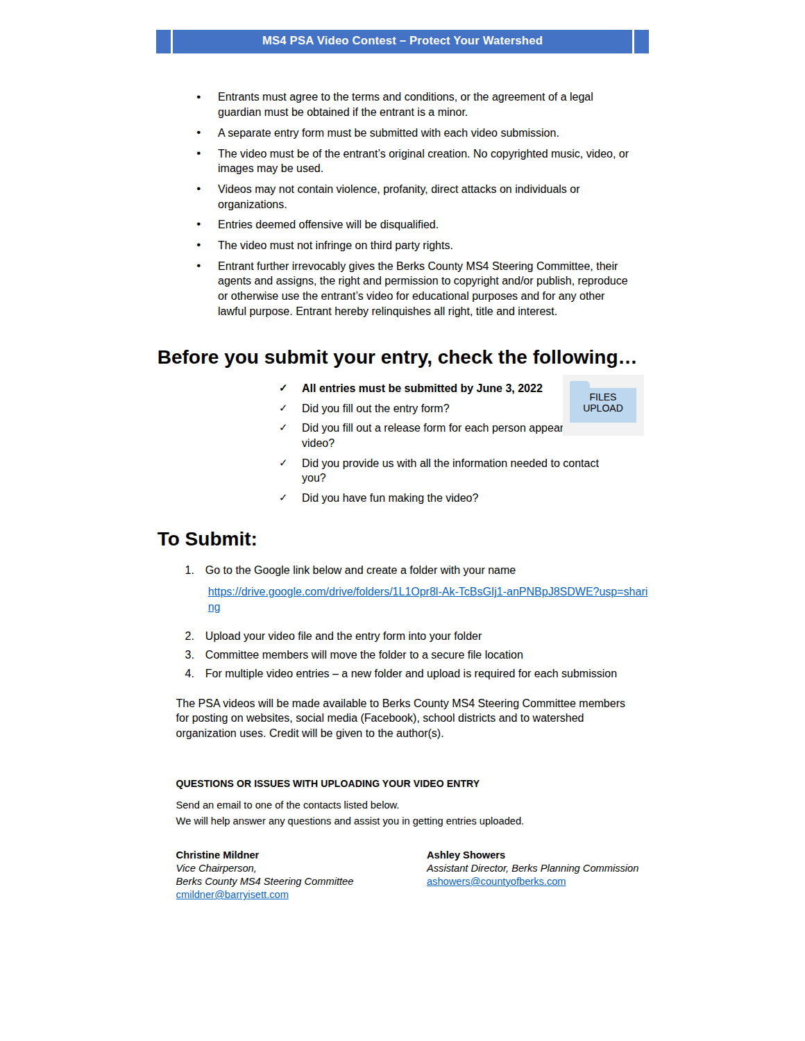MS4 PSA Video Contest – Protect Your Watershed
Entrants must agree to the terms and conditions, or the agreement of a legal guardian must be obtained if the entrant is a minor.
A separate entry form must be submitted with each video submission.
The video must be of the entrant’s original creation. No copyrighted music, video, or images may be used.
Videos may not contain violence, profanity, direct attacks on individuals or organizations.
Entries deemed offensive will be disqualified.
The video must not infringe on third party rights.
Entrant further irrevocably gives the Berks County MS4 Steering Committee, their agents and assigns, the right and permission to copyright and/or publish, reproduce or otherwise use the entrant’s video for educational purposes and for any other lawful purpose. Entrant hereby relinquishes all right, title and interest.
Before you submit your entry, check the following…
All entries must be submitted by June 3, 2022
Did you fill out the entry form?
Did you fill out a release form for each person appearing in your video?
Did you provide us with all the information needed to contact you?
Did you have fun making the video?
To Submit:
FILES
UPLOAD
Go to the Google link below and create a folder with your name
https://drive.google.com/drive/folders/1L1Opr8l-Ak-TcBsGIj1-anPNBpJ8SDWE?usp=sharing
Upload your video file and the entry form into your folder
Committee members will move the folder to a secure file location
For multiple video entries – a new folder and upload is required for each submission
The PSA videos will be made available to Berks County MS4 Steering Committee members for posting on websites, social media (Facebook), school districts and to watershed organization uses. Credit will be given to the author(s).
QUESTIONS OR ISSUES WITH UPLOADING YOUR VIDEO ENTRY
Send an email to one of the contacts listed below.
We will help answer any questions and assist you in getting entries uploaded.
| Christine Mildner Vice Chairperson, Berks County MS4 Steering Committee cmildner@barryisett.com | Ashley Showers Assistant Director, Berks Planning Commission ashowers@countyofberks.com |